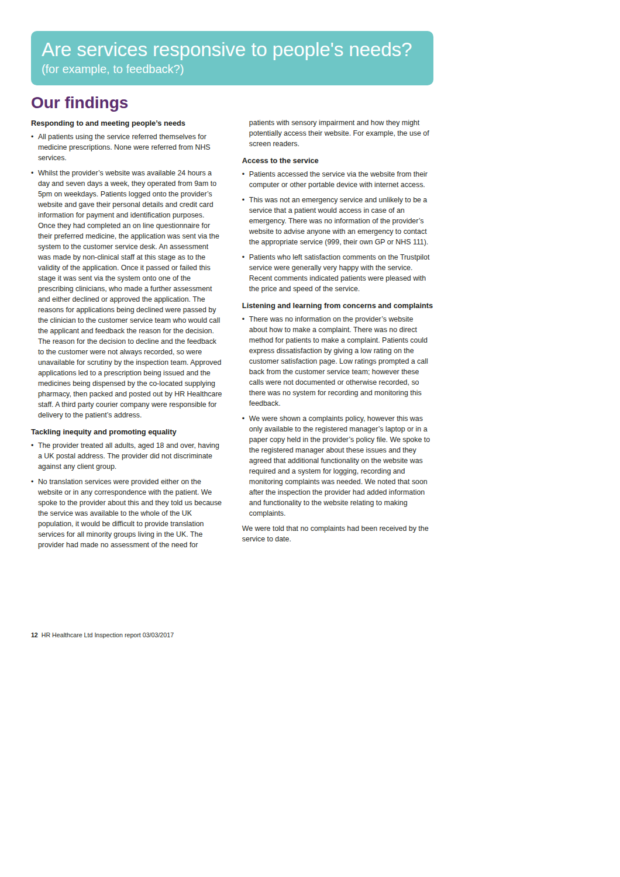Are services responsive to people's needs?
(for example, to feedback?)
Our findings
Responding to and meeting people’s needs
All patients using the service referred themselves for medicine prescriptions. None were referred from NHS services.
Whilst the provider’s website was available 24 hours a day and seven days a week, they operated from 9am to 5pm on weekdays. Patients logged onto the provider’s website and gave their personal details and credit card information for payment and identification purposes. Once they had completed an on line questionnaire for their preferred medicine, the application was sent via the system to the customer service desk. An assessment was made by non-clinical staff at this stage as to the validity of the application. Once it passed or failed this stage it was sent via the system onto one of the prescribing clinicians, who made a further assessment and either declined or approved the application. The reasons for applications being declined were passed by the clinician to the customer service team who would call the applicant and feedback the reason for the decision. The reason for the decision to decline and the feedback to the customer were not always recorded, so were unavailable for scrutiny by the inspection team. Approved applications led to a prescription being issued and the medicines being dispensed by the co-located supplying pharmacy, then packed and posted out by HR Healthcare staff. A third party courier company were responsible for delivery to the patient’s address.
Tackling inequity and promoting equality
The provider treated all adults, aged 18 and over, having a UK postal address. The provider did not discriminate against any client group.
No translation services were provided either on the website or in any correspondence with the patient. We spoke to the provider about this and they told us because the service was available to the whole of the UK population, it would be difficult to provide translation services for all minority groups living in the UK. The provider had made no assessment of the need for patients with sensory impairment and how they might potentially access their website. For example, the use of screen readers.
Access to the service
Patients accessed the service via the website from their computer or other portable device with internet access.
This was not an emergency service and unlikely to be a service that a patient would access in case of an emergency. There was no information of the provider’s website to advise anyone with an emergency to contact the appropriate service (999, their own GP or NHS 111).
Patients who left satisfaction comments on the Trustpilot service were generally very happy with the service. Recent comments indicated patients were pleased with the price and speed of the service.
Listening and learning from concerns and complaints
There was no information on the provider’s website about how to make a complaint. There was no direct method for patients to make a complaint. Patients could express dissatisfaction by giving a low rating on the customer satisfaction page. Low ratings prompted a call back from the customer service team; however these calls were not documented or otherwise recorded, so there was no system for recording and monitoring this feedback.
We were shown a complaints policy, however this was only available to the registered manager’s laptop or in a paper copy held in the provider’s policy file. We spoke to the registered manager about these issues and they agreed that additional functionality on the website was required and a system for logging, recording and monitoring complaints was needed. We noted that soon after the inspection the provider had added information and functionality to the website relating to making complaints.
We were told that no complaints had been received by the service to date.
12 HR Healthcare Ltd Inspection report 03/03/2017